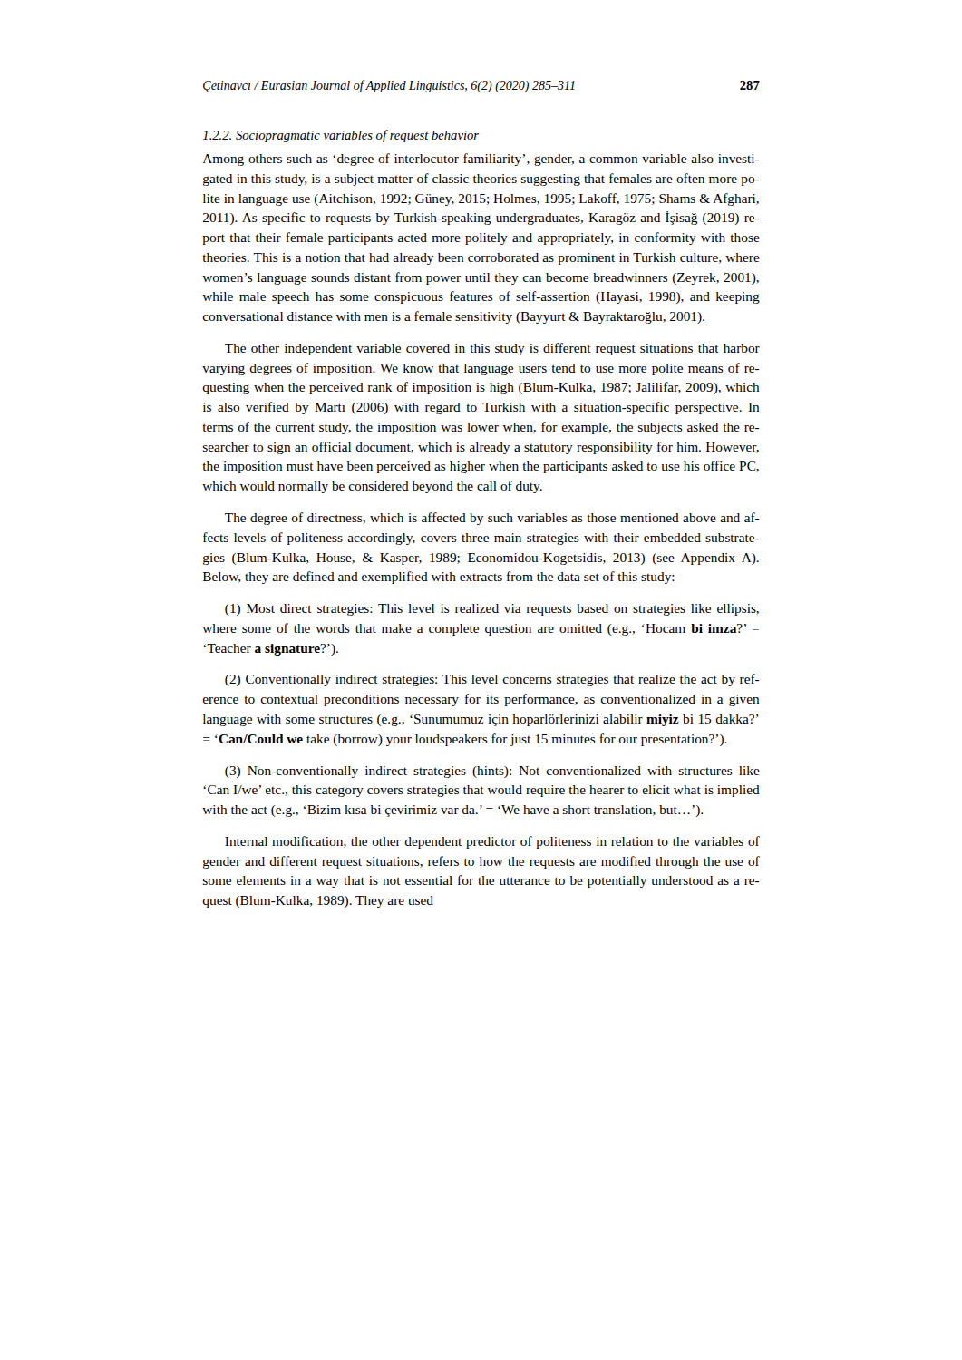Çetinavcı / Eurasian Journal of Applied Linguistics, 6(2) (2020) 285–311 287
1.2.2. Sociopragmatic variables of request behavior
Among others such as ‘degree of interlocutor familiarity’, gender, a common variable also investigated in this study, is a subject matter of classic theories suggesting that females are often more polite in language use (Aitchison, 1992; Güney, 2015; Holmes, 1995; Lakoff, 1975; Shams & Afghari, 2011). As specific to requests by Turkish-speaking undergraduates, Karagöz and İşisağ (2019) report that their female participants acted more politely and appropriately, in conformity with those theories. This is a notion that had already been corroborated as prominent in Turkish culture, where women’s language sounds distant from power until they can become breadwinners (Zeyrek, 2001), while male speech has some conspicuous features of self-assertion (Hayasi, 1998), and keeping conversational distance with men is a female sensitivity (Bayyurt & Bayraktaroğlu, 2001).
The other independent variable covered in this study is different request situations that harbor varying degrees of imposition. We know that language users tend to use more polite means of requesting when the perceived rank of imposition is high (Blum-Kulka, 1987; Jalilifar, 2009), which is also verified by Martı (2006) with regard to Turkish with a situation-specific perspective. In terms of the current study, the imposition was lower when, for example, the subjects asked the researcher to sign an official document, which is already a statutory responsibility for him. However, the imposition must have been perceived as higher when the participants asked to use his office PC, which would normally be considered beyond the call of duty.
The degree of directness, which is affected by such variables as those mentioned above and affects levels of politeness accordingly, covers three main strategies with their embedded substrategies (Blum-Kulka, House, & Kasper, 1989; Economidou-Kogetsidis, 2013) (see Appendix A). Below, they are defined and exemplified with extracts from the data set of this study:
(1) Most direct strategies: This level is realized via requests based on strategies like ellipsis, where some of the words that make a complete question are omitted (e.g., ‘Hocam bi imza?’ = ‘Teacher a signature?’).
(2) Conventionally indirect strategies: This level concerns strategies that realize the act by reference to contextual preconditions necessary for its performance, as conventionalized in a given language with some structures (e.g., ‘Sunumumuz için hoparlörlerinizi alabilir miyiz bi 15 dakka?’ = ‘Can/Could we take (borrow) your loudspeakers for just 15 minutes for our presentation?’).
(3) Non-conventionally indirect strategies (hints): Not conventionalized with structures like ‘Can I/we’ etc., this category covers strategies that would require the hearer to elicit what is implied with the act (e.g., ‘Bizim kısa bi çevirimiz var da.’ = ‘We have a short translation, but…’).
Internal modification, the other dependent predictor of politeness in relation to the variables of gender and different request situations, refers to how the requests are modified through the use of some elements in a way that is not essential for the utterance to be potentially understood as a request (Blum-Kulka, 1989). They are used